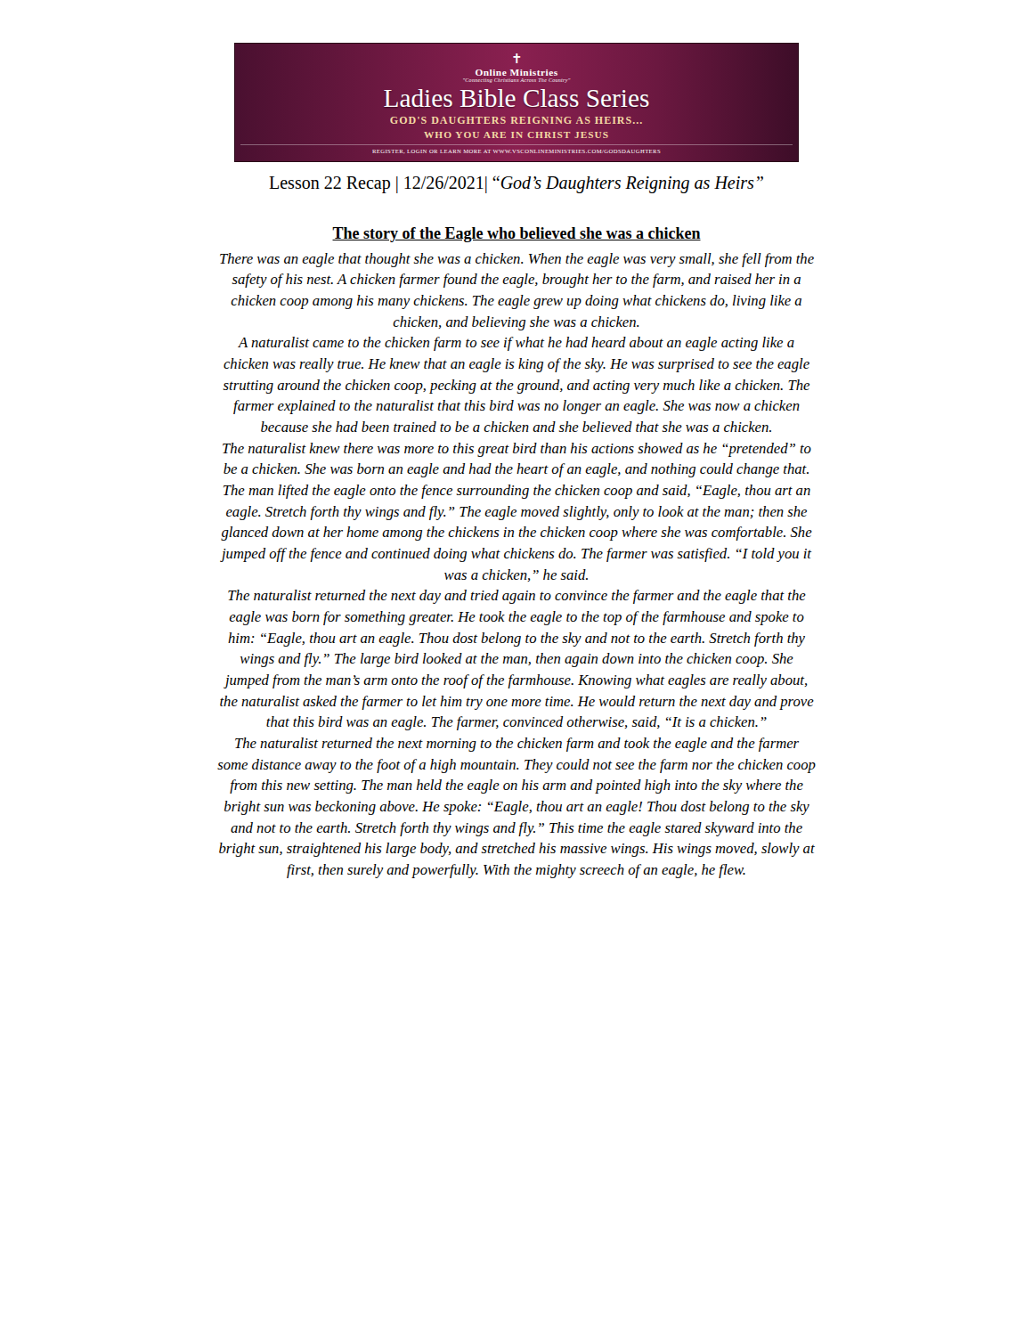✝
Online Ministries
"Connecting Christians Across The Country"
Ladies Bible Class Series
GOD'S DAUGHTERS REIGNING AS HEIRS...
WHO YOU ARE IN CHRIST JESUS
REGISTER, LOGIN OR LEARN MORE AT WWW.VSCONLINEMINISTRIES.COM/GODSDAUGHTERS
Lesson 22 Recap | 12/26/2021| “God’s Daughters Reigning as Heirs”
The story of the Eagle who believed she was a chicken
There was an eagle that thought she was a chicken. When the eagle was very small, she fell from the safety of his nest. A chicken farmer found the eagle, brought her to the farm, and raised her in a chicken coop among his many chickens. The eagle grew up doing what chickens do, living like a chicken, and believing she was a chicken.
A naturalist came to the chicken farm to see if what he had heard about an eagle acting like a chicken was really true. He knew that an eagle is king of the sky. He was surprised to see the eagle strutting around the chicken coop, pecking at the ground, and acting very much like a chicken. The farmer explained to the naturalist that this bird was no longer an eagle. She was now a chicken because she had been trained to be a chicken and she believed that she was a chicken.
The naturalist knew there was more to this great bird than his actions showed as he “pretended” to be a chicken. She was born an eagle and had the heart of an eagle, and nothing could change that. The man lifted the eagle onto the fence surrounding the chicken coop and said, “Eagle, thou art an eagle. Stretch forth thy wings and fly.” The eagle moved slightly, only to look at the man; then she glanced down at her home among the chickens in the chicken coop where she was comfortable. She jumped off the fence and continued doing what chickens do. The farmer was satisfied. “I told you it was a chicken,” he said.
The naturalist returned the next day and tried again to convince the farmer and the eagle that the eagle was born for something greater. He took the eagle to the top of the farmhouse and spoke to him: “Eagle, thou art an eagle. Thou dost belong to the sky and not to the earth. Stretch forth thy wings and fly.” The large bird looked at the man, then again down into the chicken coop. She jumped from the man’s arm onto the roof of the farmhouse. Knowing what eagles are really about, the naturalist asked the farmer to let him try one more time. He would return the next day and prove that this bird was an eagle. The farmer, convinced otherwise, said, “It is a chicken.”
The naturalist returned the next morning to the chicken farm and took the eagle and the farmer some distance away to the foot of a high mountain. They could not see the farm nor the chicken coop from this new setting. The man held the eagle on his arm and pointed high into the sky where the bright sun was beckoning above. He spoke: “Eagle, thou art an eagle! Thou dost belong to the sky and not to the earth. Stretch forth thy wings and fly.” This time the eagle stared skyward into the bright sun, straightened his large body, and stretched his massive wings. His wings moved, slowly at first, then surely and powerfully. With the mighty screech of an eagle, he flew.